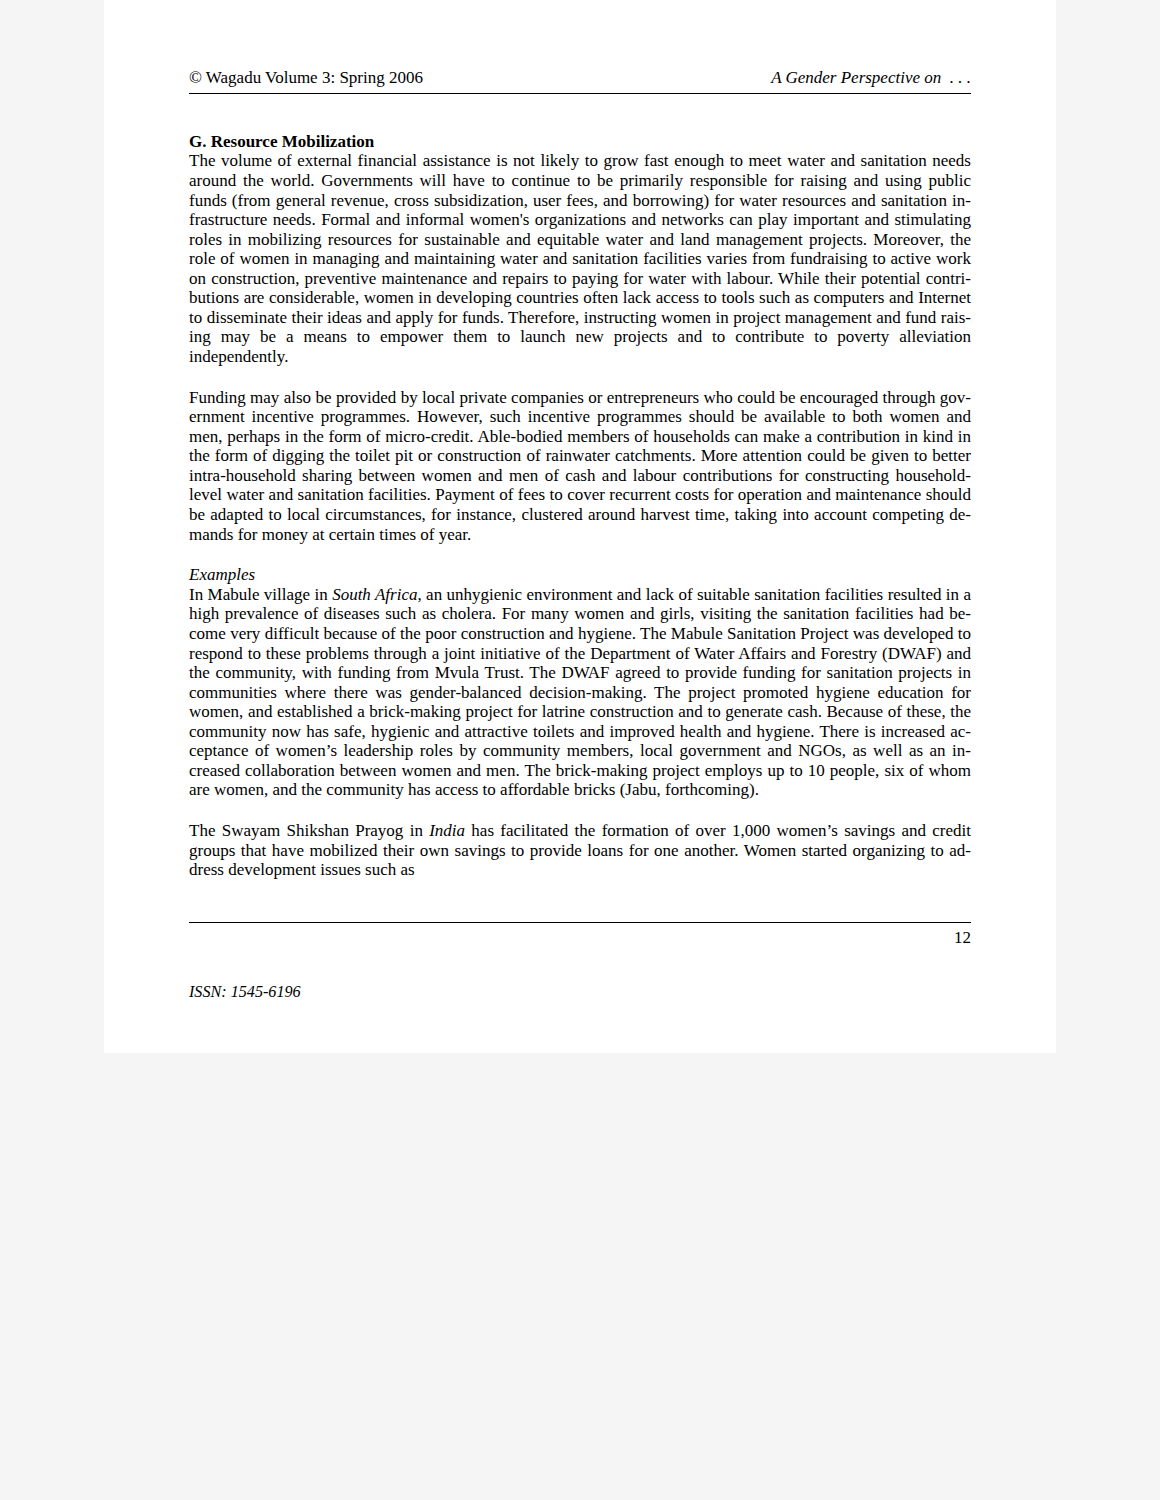© Wagadu Volume 3: Spring 2006 A Gender Perspective on . . .
G. Resource Mobilization
The volume of external financial assistance is not likely to grow fast enough to meet water and sanitation needs around the world. Governments will have to continue to be primarily responsible for raising and using public funds (from general revenue, cross subsidization, user fees, and borrowing) for water resources and sanitation infrastructure needs. Formal and informal women's organizations and networks can play important and stimulating roles in mobilizing resources for sustainable and equitable water and land management projects. Moreover, the role of women in managing and maintaining water and sanitation facilities varies from fundraising to active work on construction, preventive maintenance and repairs to paying for water with labour. While their potential contributions are considerable, women in developing countries often lack access to tools such as computers and Internet to disseminate their ideas and apply for funds. Therefore, instructing women in project management and fund raising may be a means to empower them to launch new projects and to contribute to poverty alleviation independently.
Funding may also be provided by local private companies or entrepreneurs who could be encouraged through government incentive programmes. However, such incentive programmes should be available to both women and men, perhaps in the form of micro-credit. Able-bodied members of households can make a contribution in kind in the form of digging the toilet pit or construction of rainwater catchments. More attention could be given to better intra-household sharing between women and men of cash and labour contributions for constructing household-level water and sanitation facilities. Payment of fees to cover recurrent costs for operation and maintenance should be adapted to local circumstances, for instance, clustered around harvest time, taking into account competing demands for money at certain times of year.
Examples
In Mabule village in South Africa, an unhygienic environment and lack of suitable sanitation facilities resulted in a high prevalence of diseases such as cholera. For many women and girls, visiting the sanitation facilities had become very difficult because of the poor construction and hygiene. The Mabule Sanitation Project was developed to respond to these problems through a joint initiative of the Department of Water Affairs and Forestry (DWAF) and the community, with funding from Mvula Trust. The DWAF agreed to provide funding for sanitation projects in communities where there was gender-balanced decision-making. The project promoted hygiene education for women, and established a brick-making project for latrine construction and to generate cash. Because of these, the community now has safe, hygienic and attractive toilets and improved health and hygiene. There is increased acceptance of women’s leadership roles by community members, local government and NGOs, as well as an increased collaboration between women and men. The brick-making project employs up to 10 people, six of whom are women, and the community has access to affordable bricks (Jabu, forthcoming).
The Swayam Shikshan Prayog in India has facilitated the formation of over 1,000 women’s savings and credit groups that have mobilized their own savings to provide loans for one another. Women started organizing to address development issues such as
12
ISSN: 1545-6196